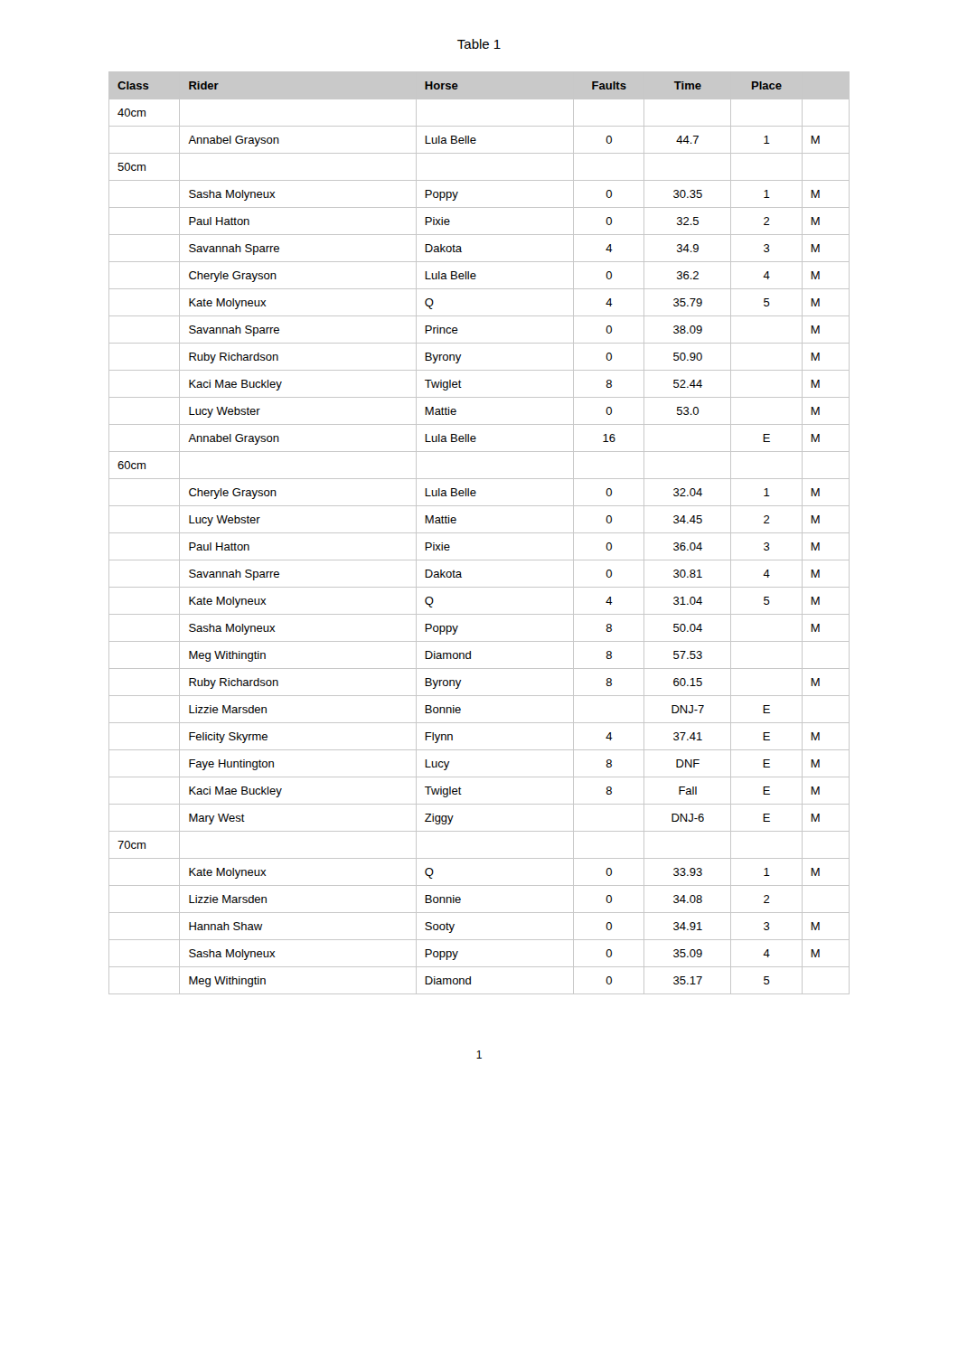Table 1
| Class | Rider | Horse | Faults | Time | Place | |
| --- | --- | --- | --- | --- | --- | --- |
| 40cm | | | | | | |
| | Annabel Grayson | Lula Belle | 0 | 44.7 | 1 | M |
| 50cm | | | | | | |
| | Sasha Molyneux | Poppy | 0 | 30.35 | 1 | M |
| | Paul Hatton | Pixie | 0 | 32.5 | 2 | M |
| | Savannah Sparre | Dakota | 4 | 34.9 | 3 | M |
| | Cheryle Grayson | Lula Belle | 0 | 36.2 | 4 | M |
| | Kate Molyneux | Q | 4 | 35.79 | 5 | M |
| | Savannah Sparre | Prince | 0 | 38.09 | | M |
| | Ruby Richardson | Byrony | 0 | 50.90 | | M |
| | Kaci Mae Buckley | Twiglet | 8 | 52.44 | | M |
| | Lucy Webster | Mattie | 0 | 53.0 | | M |
| | Annabel Grayson | Lula Belle | 16 | | E | M |
| 60cm | | | | | | |
| | Cheryle Grayson | Lula Belle | 0 | 32.04 | 1 | M |
| | Lucy Webster | Mattie | 0 | 34.45 | 2 | M |
| | Paul Hatton | Pixie | 0 | 36.04 | 3 | M |
| | Savannah Sparre | Dakota | 0 | 30.81 | 4 | M |
| | Kate Molyneux | Q | 4 | 31.04 | 5 | M |
| | Sasha Molyneux | Poppy | 8 | 50.04 | | M |
| | Meg Withingtin | Diamond | 8 | 57.53 | | |
| | Ruby Richardson | Byrony | 8 | 60.15 | | M |
| | Lizzie Marsden | Bonnie | | DNJ-7 | E | |
| | Felicity Skyrme | Flynn | 4 | 37.41 | E | M |
| | Faye Huntington | Lucy | 8 | DNF | E | M |
| | Kaci Mae Buckley | Twiglet | 8 | Fall | E | M |
| | Mary West | Ziggy | | DNJ-6 | E | M |
| 70cm | | | | | | |
| | Kate Molyneux | Q | 0 | 33.93 | 1 | M |
| | Lizzie Marsden | Bonnie | 0 | 34.08 | 2 | |
| | Hannah Shaw | Sooty | 0 | 34.91 | 3 | M |
| | Sasha Molyneux | Poppy | 0 | 35.09 | 4 | M |
| | Meg Withingtin | Diamond | 0 | 35.17 | 5 | |
1